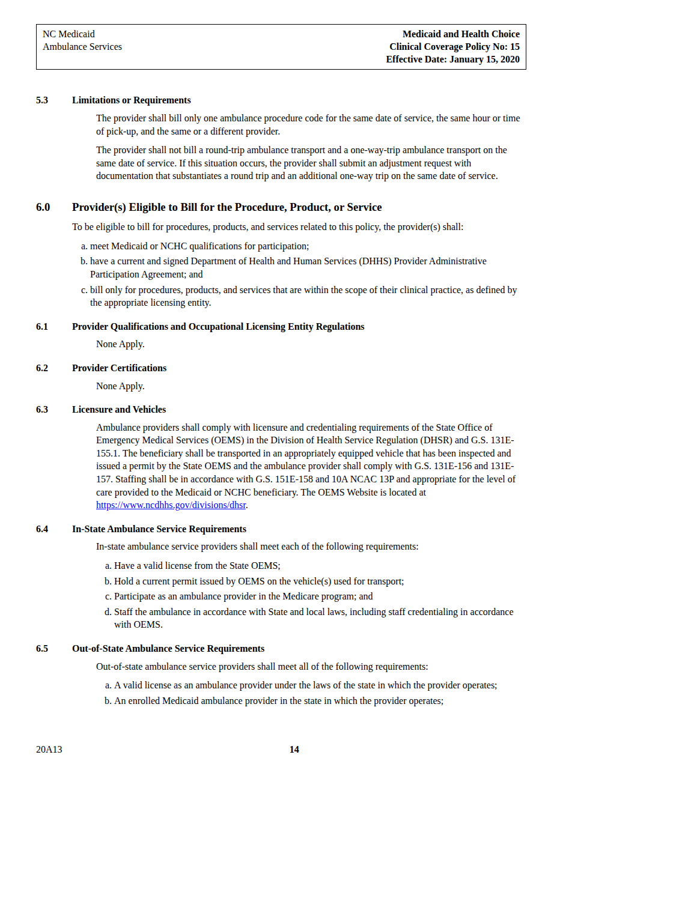NC Medicaid
Ambulance Services
Medicaid and Health Choice
Clinical Coverage Policy No: 15
Effective Date: January 15, 2020
5.3 Limitations or Requirements
The provider shall bill only one ambulance procedure code for the same date of service, the same hour or time of pick-up, and the same or a different provider.
The provider shall not bill a round-trip ambulance transport and a one-way-trip ambulance transport on the same date of service. If this situation occurs, the provider shall submit an adjustment request with documentation that substantiates a round trip and an additional one-way trip on the same date of service.
6.0 Provider(s) Eligible to Bill for the Procedure, Product, or Service
To be eligible to bill for procedures, products, and services related to this policy, the provider(s) shall:
meet Medicaid or NCHC qualifications for participation;
have a current and signed Department of Health and Human Services (DHHS) Provider Administrative Participation Agreement; and
bill only for procedures, products, and services that are within the scope of their clinical practice, as defined by the appropriate licensing entity.
6.1 Provider Qualifications and Occupational Licensing Entity Regulations
None Apply.
6.2 Provider Certifications
None Apply.
6.3 Licensure and Vehicles
Ambulance providers shall comply with licensure and credentialing requirements of the State Office of Emergency Medical Services (OEMS) in the Division of Health Service Regulation (DHSR) and G.S. 131E-155.1. The beneficiary shall be transported in an appropriately equipped vehicle that has been inspected and issued a permit by the State OEMS and the ambulance provider shall comply with G.S. 131E-156 and 131E-157. Staffing shall be in accordance with G.S. 151E-158 and 10A NCAC 13P and appropriate for the level of care provided to the Medicaid or NCHC beneficiary. The OEMS Website is located at https://www.ncdhhs.gov/divisions/dhsr.
6.4 In-State Ambulance Service Requirements
In-state ambulance service providers shall meet each of the following requirements:
Have a valid license from the State OEMS;
Hold a current permit issued by OEMS on the vehicle(s) used for transport;
Participate as an ambulance provider in the Medicare program; and
Staff the ambulance in accordance with State and local laws, including staff credentialing in accordance with OEMS.
6.5 Out-of-State Ambulance Service Requirements
Out-of-state ambulance service providers shall meet all of the following requirements:
A valid license as an ambulance provider under the laws of the state in which the provider operates;
An enrolled Medicaid ambulance provider in the state in which the provider operates;
20A13
14